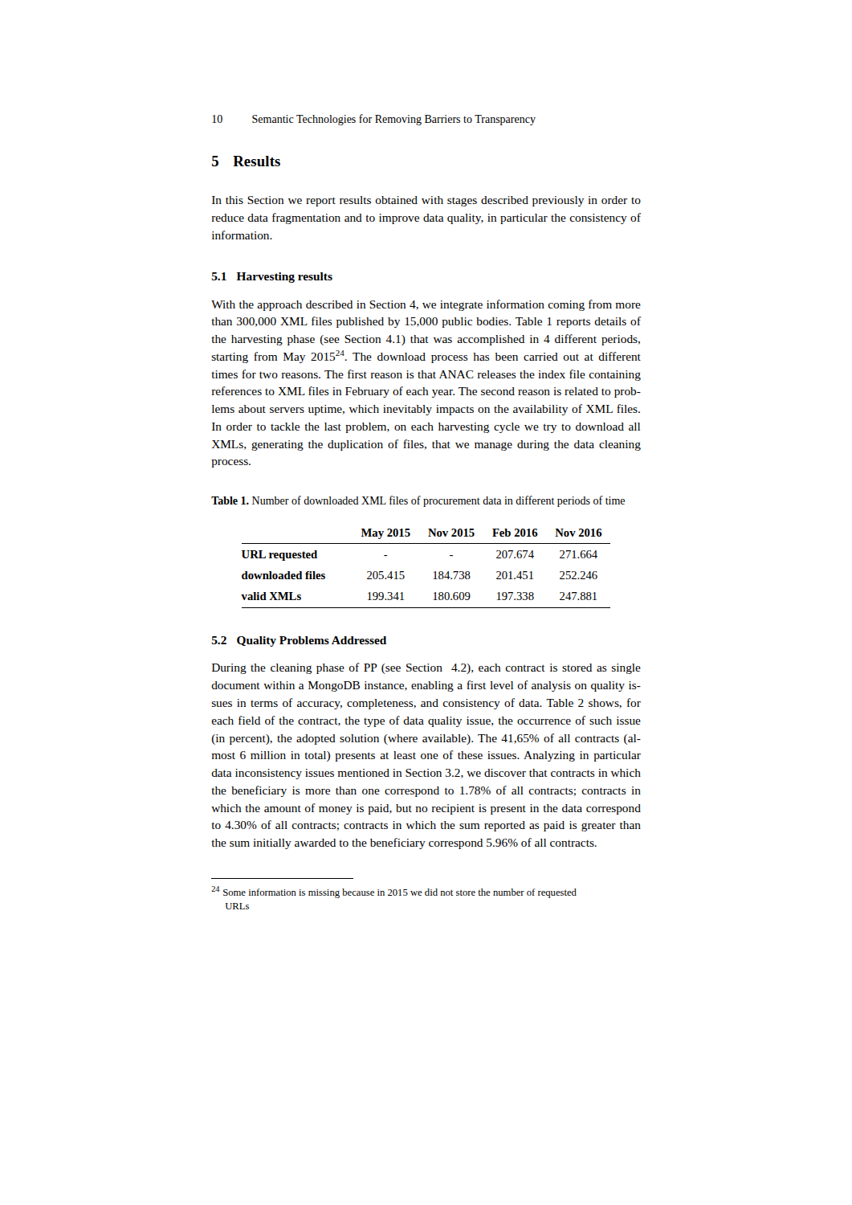10 Semantic Technologies for Removing Barriers to Transparency
5 Results
In this Section we report results obtained with stages described previously in order to reduce data fragmentation and to improve data quality, in particular the consistency of information.
5.1 Harvesting results
With the approach described in Section 4, we integrate information coming from more than 300,000 XML files published by 15,000 public bodies. Table 1 reports details of the harvesting phase (see Section 4.1) that was accomplished in 4 different periods, starting from May 201524. The download process has been carried out at different times for two reasons. The first reason is that ANAC releases the index file containing references to XML files in February of each year. The second reason is related to problems about servers uptime, which inevitably impacts on the availability of XML files. In order to tackle the last problem, on each harvesting cycle we try to download all XMLs, generating the duplication of files, that we manage during the data cleaning process.
Table 1. Number of downloaded XML files of procurement data in different periods of time
| | May 2015 | Nov 2015 | Feb 2016 | Nov 2016 |
| --- | --- | --- | --- | --- |
| URL requested | - | - | 207.674 | 271.664 |
| downloaded files | 205.415 | 184.738 | 201.451 | 252.246 |
| valid XMLs | 199.341 | 180.609 | 197.338 | 247.881 |
5.2 Quality Problems Addressed
During the cleaning phase of PP (see Section 4.2), each contract is stored as single document within a MongoDB instance, enabling a first level of analysis on quality issues in terms of accuracy, completeness, and consistency of data. Table 2 shows, for each field of the contract, the type of data quality issue, the occurrence of such issue (in percent), the adopted solution (where available). The 41,65% of all contracts (almost 6 million in total) presents at least one of these issues. Analyzing in particular data inconsistency issues mentioned in Section 3.2, we discover that contracts in which the beneficiary is more than one correspond to 1.78% of all contracts; contracts in which the amount of money is paid, but no recipient is present in the data correspond to 4.30% of all contracts; contracts in which the sum reported as paid is greater than the sum initially awarded to the beneficiary correspond 5.96% of all contracts.
24 Some information is missing because in 2015 we did not store the number of requested URLs